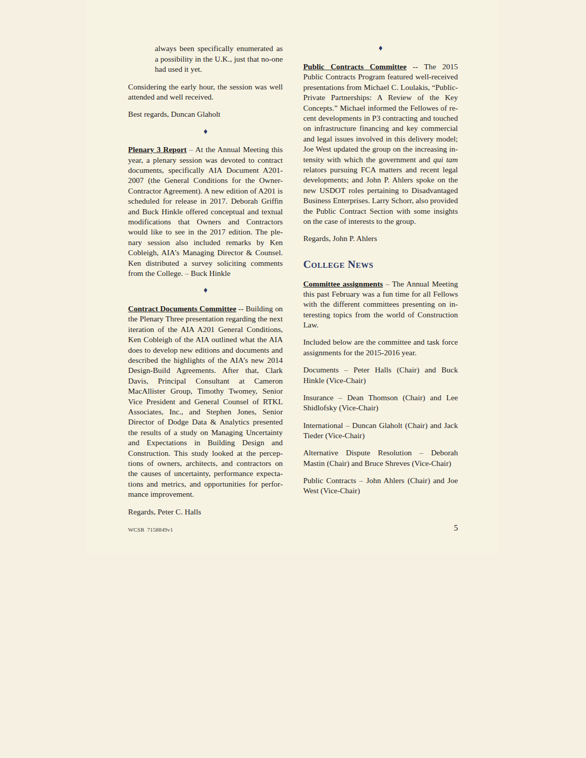always been specifically enumerated as a possibility in the U.K., just that no-one had used it yet.
Considering the early hour, the session was well attended and well received.
Best regards, Duncan Glaholt
♦
Plenary 3 Report – At the Annual Meeting this year, a plenary session was devoted to contract documents, specifically AIA Document A201-2007 (the General Conditions for the Owner-Contractor Agreement). A new edition of A201 is scheduled for release in 2017. Deborah Griffin and Buck Hinkle offered conceptual and textual modifications that Owners and Contractors would like to see in the 2017 edition. The plenary session also included remarks by Ken Cobleigh, AIA’s Managing Director & Counsel. Ken distributed a survey soliciting comments from the College. – Buck Hinkle
♦
Contract Documents Committee -- Building on the Plenary Three presentation regarding the next iteration of the AIA A201 General Conditions, Ken Cobleigh of the AIA outlined what the AIA does to develop new editions and documents and described the highlights of the AIA’s new 2014 Design-Build Agreements. After that, Clark Davis, Principal Consultant at Cameron MacAllister Group, Timothy Twomey, Senior Vice President and General Counsel of RTKL Associates, Inc., and Stephen Jones, Senior Director of Dodge Data & Analytics presented the results of a study on Managing Uncertainty and Expectations in Building Design and Construction. This study looked at the perceptions of owners, architects, and contractors on the causes of uncertainty, performance expectations and metrics, and opportunities for performance improvement.
Regards, Peter C. Halls
♦
Public Contracts Committee -- The 2015 Public Contracts Program featured well-received presentations from Michael C. Loulakis, “Public-Private Partnerships: A Review of the Key Concepts.” Michael informed the Fellowes of recent developments in P3 contracting and touched on infrastructure financing and key commercial and legal issues involved in this delivery model; Joe West updated the group on the increasing intensity with which the government and qui tam relators pursuing FCA matters and recent legal developments; and John P. Ahlers spoke on the new USDOT roles pertaining to Disadvantaged Business Enterprises. Larry Schorr, also provided the Public Contract Section with some insights on the case of interests to the group.
Regards, John P. Ahlers
College News
Committee assignments – The Annual Meeting this past February was a fun time for all Fellows with the different committees presenting on interesting topics from the world of Construction Law.
Included below are the committee and task force assignments for the 2015-2016 year.
Documents – Peter Halls (Chair) and Buck Hinkle (Vice-Chair)
Insurance – Dean Thomson (Chair) and Lee Shidlofsky (Vice-Chair)
International – Duncan Glaholt (Chair) and Jack Tieder (Vice-Chair)
Alternative Dispute Resolution – Deborah Mastin (Chair) and Bruce Shreves (Vice-Chair)
Public Contracts – John Ahlers (Chair) and Joe West (Vice-Chair)
WCSR 7158849v1
5